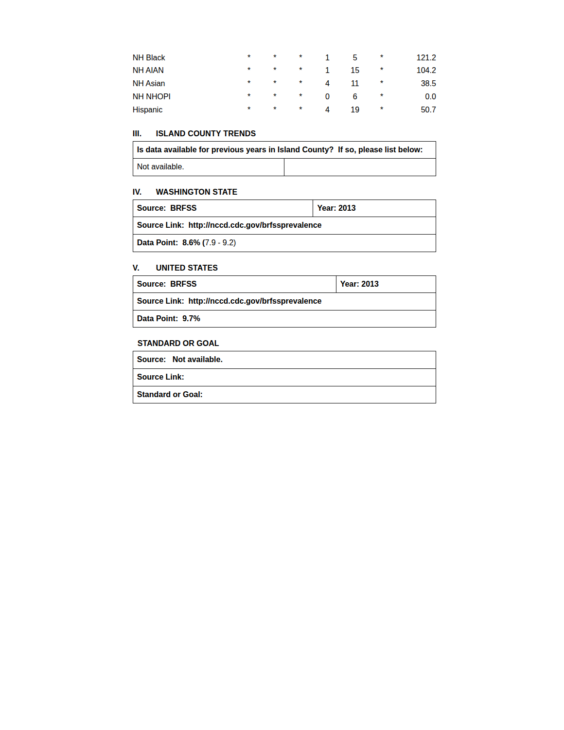| NH Black | * | * | * | 1 | 5 | * | 121.2 |
| NH AIAN | * | * | * | 1 | 15 | * | 104.2 |
| NH Asian | * | * | * | 4 | 11 | * | 38.5 |
| NH NHOPI | * | * | * | 0 | 6 | * | 0.0 |
| Hispanic | * | * | * | 4 | 19 | * | 50.7 |
III. ISLAND COUNTY TRENDS
| Is data available for previous years in Island County? If so, please list below: |
| Not available. | |
IV. WASHINGTON STATE
| Source: BRFSS | Year: 2013 |
| Source Link: http://nccd.cdc.gov/brfssprevalence |
| Data Point: 8.6% ( 7.9 - 9.2) |
V. UNITED STATES
| Source: BRFSS | Year: 2013 |
| Source Link: http://nccd.cdc.gov/brfssprevalence |
| Data Point: 9.7% |
STANDARD OR GOAL
| Source: Not available. |
| Source Link: |
| Standard or Goal: |